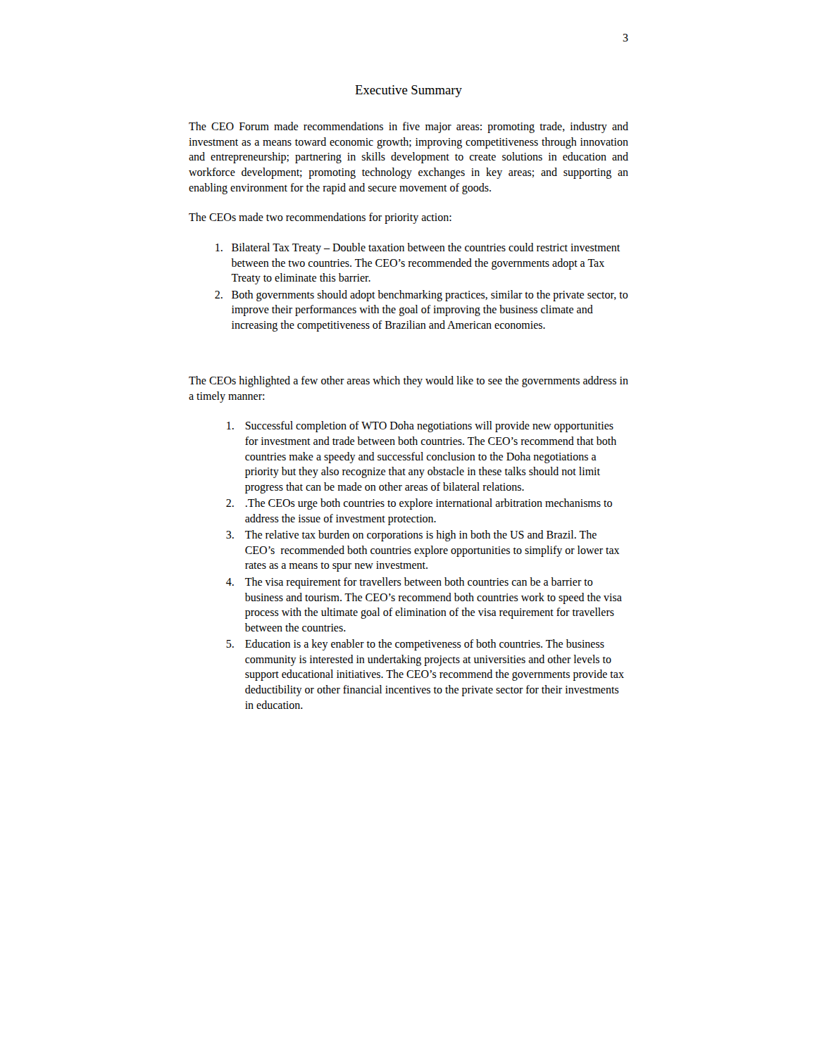3
Executive Summary
The CEO Forum made recommendations in five major areas: promoting trade, industry and investment as a means toward economic growth; improving competitiveness through innovation and entrepreneurship; partnering in skills development to create solutions in education and workforce development; promoting technology exchanges in key areas; and supporting an enabling environment for the rapid and secure movement of goods.
The CEOs made two recommendations for priority action:
Bilateral Tax Treaty – Double taxation between the countries could restrict investment between the two countries. The CEO’s recommended the governments adopt a Tax Treaty to eliminate this barrier.
Both governments should adopt benchmarking practices, similar to the private sector, to improve their performances with the goal of improving the business climate and increasing the competitiveness of Brazilian and American economies.
The CEOs highlighted a few other areas which they would like to see the governments address in a timely manner:
Successful completion of WTO Doha negotiations will provide new opportunities for investment and trade between both countries. The CEO’s recommend that both countries make a speedy and successful conclusion to the Doha negotiations a priority but they also recognize that any obstacle in these talks should not limit progress that can be made on other areas of bilateral relations.
.The CEOs urge both countries to explore international arbitration mechanisms to address the issue of investment protection.
The relative tax burden on corporations is high in both the US and Brazil. The CEO’s recommended both countries explore opportunities to simplify or lower tax rates as a means to spur new investment.
The visa requirement for travellers between both countries can be a barrier to business and tourism. The CEO’s recommend both countries work to speed the visa process with the ultimate goal of elimination of the visa requirement for travellers between the countries.
Education is a key enabler to the competiveness of both countries. The business community is interested in undertaking projects at universities and other levels to support educational initiatives. The CEO’s recommend the governments provide tax deductibility or other financial incentives to the private sector for their investments in education.